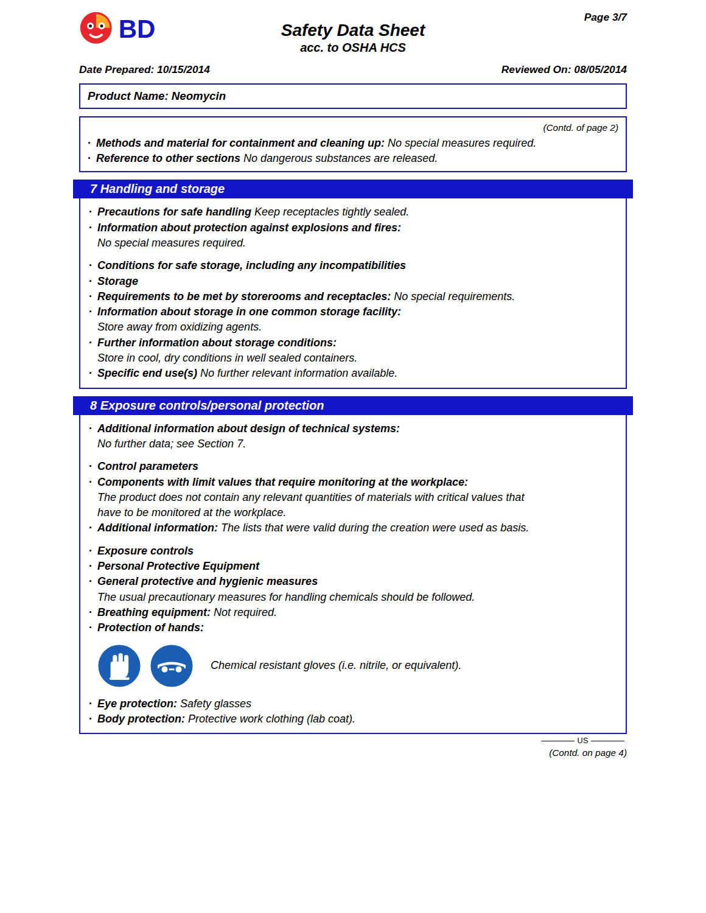BD
Page 3/7
Safety Data Sheet
acc. to OSHA HCS
Date Prepared: 10/15/2014 Reviewed On: 08/05/2014
Product Name: Neomycin
(Contd. of page 2)
Methods and material for containment and cleaning up: No special measures required.
Reference to other sections No dangerous substances are released.
7 Handling and storage
Precautions for safe handling Keep receptacles tightly sealed.
Information about protection against explosions and fires:
No special measures required.
Conditions for safe storage, including any incompatibilities
Storage
Requirements to be met by storerooms and receptacles: No special requirements.
Information about storage in one common storage facility:
Store away from oxidizing agents.
Further information about storage conditions:
Store in cool, dry conditions in well sealed containers.
Specific end use(s) No further relevant information available.
8 Exposure controls/personal protection
Additional information about design of technical systems:
No further data; see Section 7.
Control parameters
Components with limit values that require monitoring at the workplace:
The product does not contain any relevant quantities of materials with critical values that
have to be monitored at the workplace.
Additional information: The lists that were valid during the creation were used as basis.
Exposure controls
Personal Protective Equipment
General protective and hygienic measures
The usual precautionary measures for handling chemicals should be followed.
Breathing equipment: Not required.
Protection of hands:
Chemical resistant gloves (i.e. nitrile, or equivalent).
Eye protection: Safety glasses
Body protection: Protective work clothing (lab coat).
US
(Contd. on page 4)